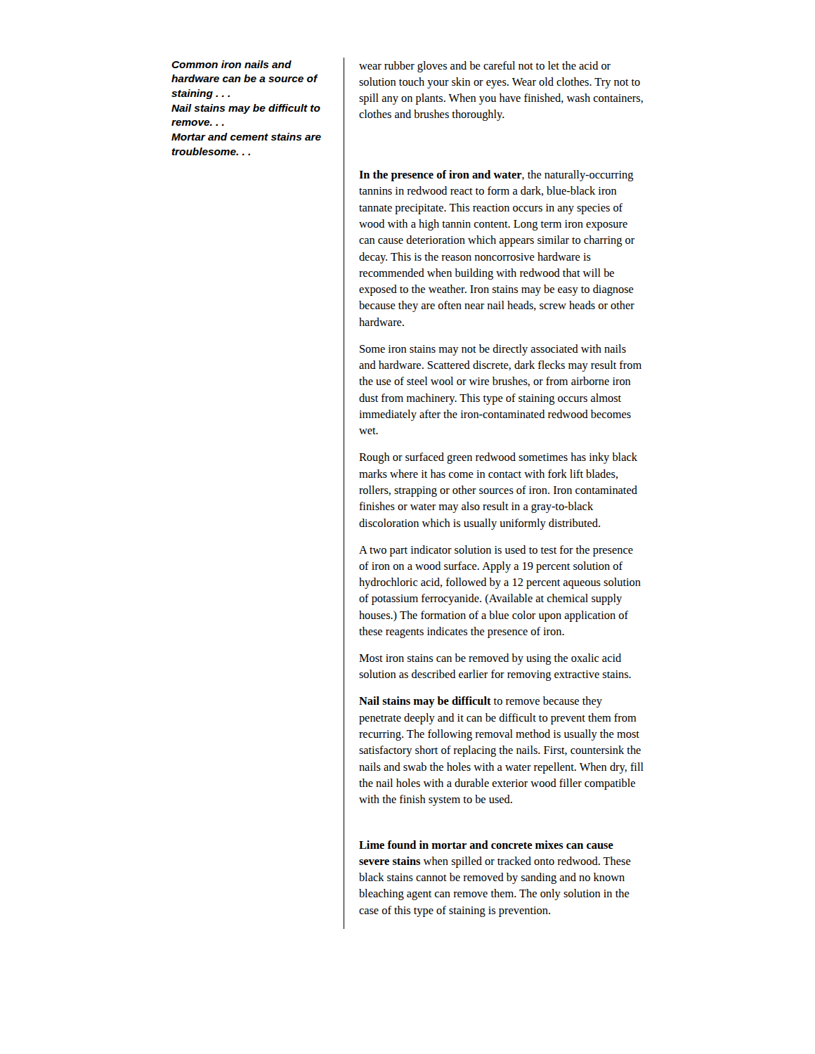Common iron nails and hardware can be a source of staining . . .
Nail stains may be difficult to remove. . .
Mortar and cement stains are troublesome. . .
wear rubber gloves and be careful not to let the acid or solution touch your skin or eyes. Wear old clothes. Try not to spill any on plants. When you have finished, wash containers, clothes and brushes thoroughly.
In the presence of iron and water, the naturally-occurring tannins in redwood react to form a dark, blue-black iron tannate precipitate. This reaction occurs in any species of wood with a high tannin content. Long term iron exposure can cause deterioration which appears similar to charring or decay. This is the reason noncorrosive hardware is recommended when building with redwood that will be exposed to the weather. Iron stains may be easy to diagnose because they are often near nail heads, screw heads or other hardware.
Some iron stains may not be directly associated with nails and hardware. Scattered discrete, dark flecks may result from the use of steel wool or wire brushes, or from airborne iron dust from machinery. This type of staining occurs almost immediately after the iron-contaminated redwood becomes wet.
Rough or surfaced green redwood sometimes has inky black marks where it has come in contact with fork lift blades, rollers, strapping or other sources of iron. Iron contaminated finishes or water may also result in a gray-to-black discoloration which is usually uniformly distributed.
A two part indicator solution is used to test for the presence of iron on a wood surface. Apply a 19 percent solution of hydrochloric acid, followed by a 12 percent aqueous solution of potassium ferrocyanide. (Available at chemical supply houses.) The formation of a blue color upon application of these reagents indicates the presence of iron.
Most iron stains can be removed by using the oxalic acid solution as described earlier for removing extractive stains.
Nail stains may be difficult to remove because they penetrate deeply and it can be difficult to prevent them from recurring. The following removal method is usually the most satisfactory short of replacing the nails. First, countersink the nails and swab the holes with a water repellent. When dry, fill the nail holes with a durable exterior wood filler compatible with the finish system to be used.
Lime found in mortar and concrete mixes can cause severe stains when spilled or tracked onto redwood. These black stains cannot be removed by sanding and no known bleaching agent can remove them. The only solution in the case of this type of staining is prevention.